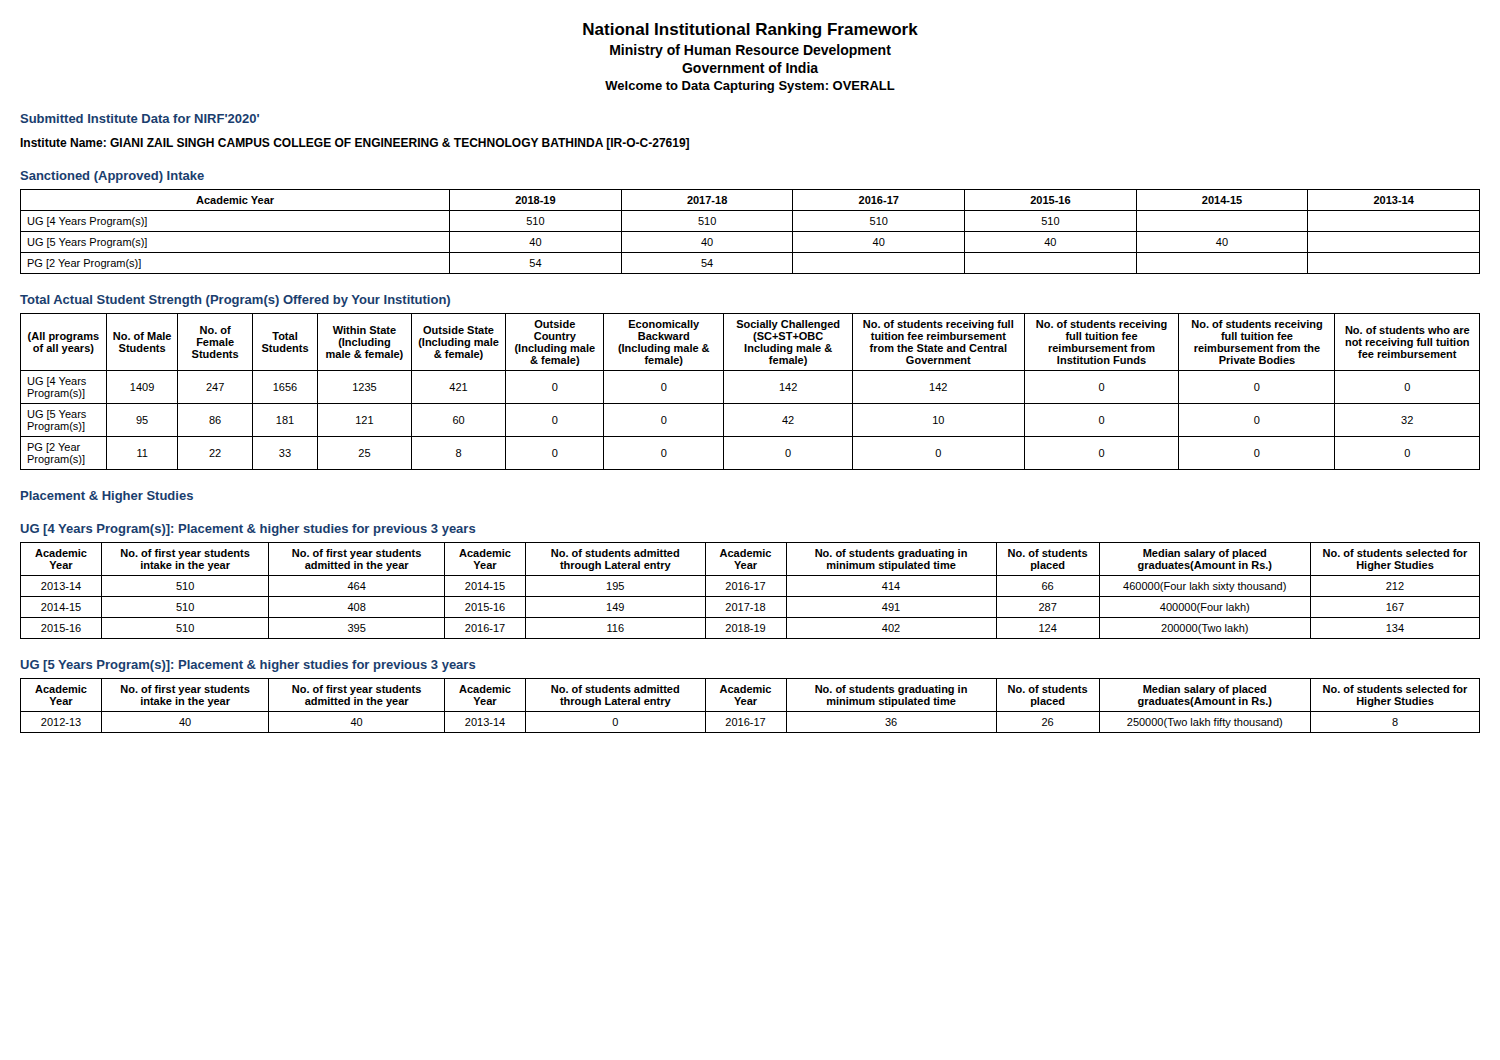National Institutional Ranking Framework
Ministry of Human Resource Development
Government of India
Welcome to Data Capturing System: OVERALL
Submitted Institute Data for NIRF'2020'
Institute Name: GIANI ZAIL SINGH CAMPUS COLLEGE OF ENGINEERING & TECHNOLOGY BATHINDA [IR-O-C-27619]
Sanctioned (Approved) Intake
| Academic Year | 2018-19 | 2017-18 | 2016-17 | 2015-16 | 2014-15 | 2013-14 |
| --- | --- | --- | --- | --- | --- | --- |
| UG [4 Years Program(s)] | 510 | 510 | 510 | 510 | | |
| UG [5 Years Program(s)] | 40 | 40 | 40 | 40 | 40 | |
| PG [2 Year Program(s)] | 54 | 54 | | | | |
Total Actual Student Strength (Program(s) Offered by Your Institution)
| (All programs of all years) | No. of Male Students | No. of Female Students | Total Students | Within State (Including male & female) | Outside State (Including male & female) | Outside Country (Including male & female) | Economically Backward (Including male & female) | Socially Challenged (SC+ST+OBC Including male & female) | No. of students receiving full tuition fee reimbursement from the State and Central Government | No. of students receiving full tuition fee reimbursement from Institution Funds | No. of students receiving full tuition fee reimbursement from the Private Bodies | No. of students who are not receiving full tuition fee reimbursement |
| --- | --- | --- | --- | --- | --- | --- | --- | --- | --- | --- | --- | --- |
| UG [4 Years Program(s)] | 1409 | 247 | 1656 | 1235 | 421 | 0 | 0 | 142 | 142 | 0 | 0 | 0 |
| UG [5 Years Program(s)] | 95 | 86 | 181 | 121 | 60 | 0 | 0 | 42 | 10 | 0 | 0 | 32 |
| PG [2 Year Program(s)] | 11 | 22 | 33 | 25 | 8 | 0 | 0 | 0 | 0 | 0 | 0 | 0 |
Placement & Higher Studies
UG [4 Years Program(s)]: Placement & higher studies for previous 3 years
| Academic Year | No. of first year students intake in the year | No. of first year students admitted in the year | Academic Year | No. of students admitted through Lateral entry | Academic Year | No. of students graduating in minimum stipulated time | No. of students placed | Median salary of placed graduates(Amount in Rs.) | No. of students selected for Higher Studies |
| --- | --- | --- | --- | --- | --- | --- | --- | --- | --- |
| 2013-14 | 510 | 464 | 2014-15 | 195 | 2016-17 | 414 | 66 | 460000(Four lakh sixty thousand) | 212 |
| 2014-15 | 510 | 408 | 2015-16 | 149 | 2017-18 | 491 | 287 | 400000(Four lakh) | 167 |
| 2015-16 | 510 | 395 | 2016-17 | 116 | 2018-19 | 402 | 124 | 200000(Two lakh) | 134 |
UG [5 Years Program(s)]: Placement & higher studies for previous 3 years
| Academic Year | No. of first year students intake in the year | No. of first year students admitted in the year | Academic Year | No. of students admitted through Lateral entry | Academic Year | No. of students graduating in minimum stipulated time | No. of students placed | Median salary of placed graduates(Amount in Rs.) | No. of students selected for Higher Studies |
| --- | --- | --- | --- | --- | --- | --- | --- | --- | --- |
| 2012-13 | 40 | 40 | 2013-14 | 0 | 2016-17 | 36 | 26 | 250000(Two lakh fifty thousand) | 8 |